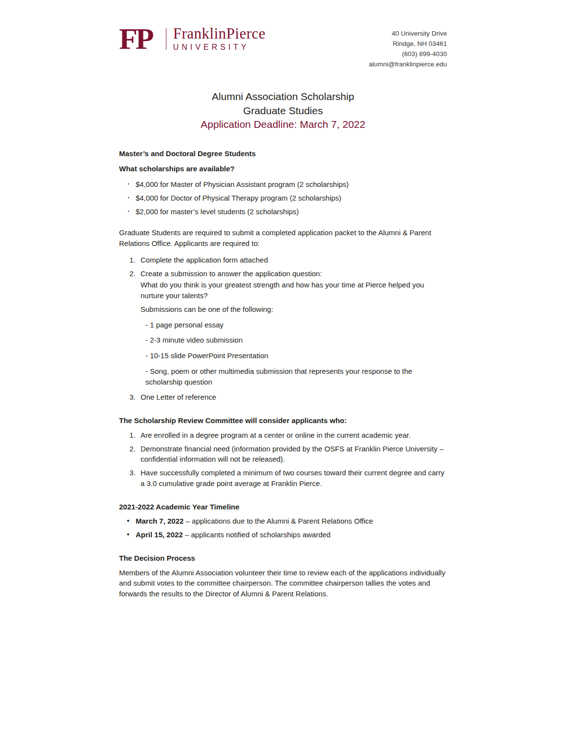FP
FranklinPierce
UNIVERSITY
40 University Drive
Rindge, NH 03461
(603) 899-4030
alumni@franklinpierce.edu
Alumni Association Scholarship
Graduate Studies
Application Deadline: March 7, 2022
Master’s and Doctoral Degree Students
What scholarships are available?
$4,000 for Master of Physician Assistant program (2 scholarships)
$4,000 for Doctor of Physical Therapy program (2 scholarships)
$2,000 for master’s level students (2 scholarships)
Graduate Students are required to submit a completed application packet to the Alumni & Parent Relations Office. Applicants are required to:
Complete the application form attached
Create a submission to answer the application question:
What do you think is your greatest strength and how has your time at Pierce helped you nurture your talents?
Submissions can be one of the following:
1 page personal essay
2-3 minute video submission
10-15 slide PowerPoint Presentation
Song, poem or other multimedia submission that represents your response to the scholarship question
One Letter of reference
The Scholarship Review Committee will consider applicants who:
Are enrolled in a degree program at a center or online in the current academic year.
Demonstrate financial need (information provided by the OSFS at Franklin Pierce University – confidential information will not be released).
Have successfully completed a minimum of two courses toward their current degree and carry a 3.0 cumulative grade point average at Franklin Pierce.
2021-2022 Academic Year Timeline
March 7, 2022 – applications due to the Alumni & Parent Relations Office
April 15, 2022 – applicants notified of scholarships awarded
The Decision Process
Members of the Alumni Association volunteer their time to review each of the applications individually and submit votes to the committee chairperson. The committee chairperson tallies the votes and forwards the results to the Director of Alumni & Parent Relations.